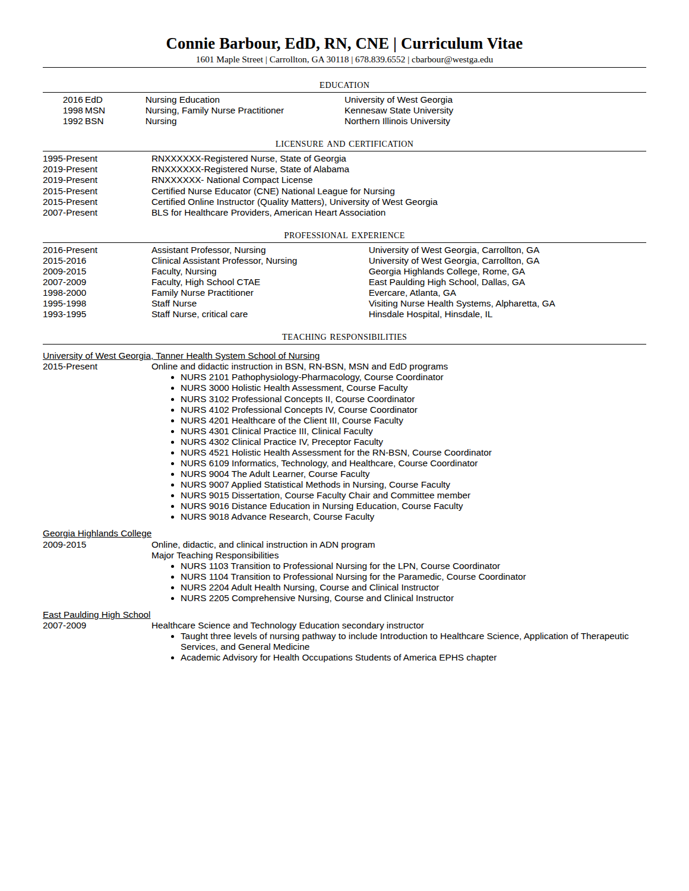Connie Barbour, EdD, RN, CNE | Curriculum Vitae
1601 Maple Street | Carrollton, GA 30118 | 678.839.6552 | cbarbour@westga.edu
Education
| 2016 | EdD | Nursing Education | University of West Georgia |
| 1998 | MSN | Nursing, Family Nurse Practitioner | Kennesaw State University |
| 1992 | BSN | Nursing | Northern Illinois University |
Licensure and Certification
| 1995-Present | RNXXXXXX-Registered Nurse, State of Georgia |
| 2019-Present | RNXXXXXX-Registered Nurse, State of Alabama |
| 2019-Present | RNXXXXXX- National Compact License |
| 2015-Present | Certified Nurse Educator (CNE) National League for Nursing |
| 2015-Present | Certified Online Instructor (Quality Matters), University of West Georgia |
| 2007-Present | BLS for Healthcare Providers, American Heart Association |
Professional Experience
| 2016-Present | Assistant Professor, Nursing | University of West Georgia, Carrollton, GA |
| 2015-2016 | Clinical Assistant Professor, Nursing | University of West Georgia, Carrollton, GA |
| 2009-2015 | Faculty, Nursing | Georgia Highlands College, Rome, GA |
| 2007-2009 | Faculty, High School CTAE | East Paulding High School, Dallas, GA |
| 1998-2000 | Family Nurse Practitioner | Evercare, Atlanta, GA |
| 1995-1998 | Staff Nurse | Visiting Nurse Health Systems, Alpharetta, GA |
| 1993-1995 | Staff Nurse, critical care | Hinsdale Hospital, Hinsdale, IL |
Teaching Responsibilities
University of West Georgia, Tanner Health System School of Nursing
2015-Present
Online and didactic instruction in BSN, RN-BSN, MSN and EdD programs
NURS 2101 Pathophysiology-Pharmacology, Course Coordinator
NURS 3000 Holistic Health Assessment, Course Faculty
NURS 3102 Professional Concepts II, Course Coordinator
NURS 4102 Professional Concepts IV, Course Coordinator
NURS 4201 Healthcare of the Client III, Course Faculty
NURS 4301 Clinical Practice III, Clinical Faculty
NURS 4302 Clinical Practice IV, Preceptor Faculty
NURS 4521 Holistic Health Assessment for the RN-BSN, Course Coordinator
NURS 6109 Informatics, Technology, and Healthcare, Course Coordinator
NURS 9004 The Adult Learner, Course Faculty
NURS 9007 Applied Statistical Methods in Nursing, Course Faculty
NURS 9015 Dissertation, Course Faculty Chair and Committee member
NURS 9016 Distance Education in Nursing Education, Course Faculty
NURS 9018 Advance Research, Course Faculty
Georgia Highlands College
2009-2015
Online, didactic, and clinical instruction in ADN program
Major Teaching Responsibilities
NURS 1103 Transition to Professional Nursing for the LPN, Course Coordinator
NURS 1104 Transition to Professional Nursing for the Paramedic, Course Coordinator
NURS 2204 Adult Health Nursing, Course and Clinical Instructor
NURS 2205 Comprehensive Nursing, Course and Clinical Instructor
East Paulding High School
2007-2009
Healthcare Science and Technology Education secondary instructor
Taught three levels of nursing pathway to include Introduction to Healthcare Science, Application of Therapeutic Services, and General Medicine
Academic Advisory for Health Occupations Students of America EPHS chapter